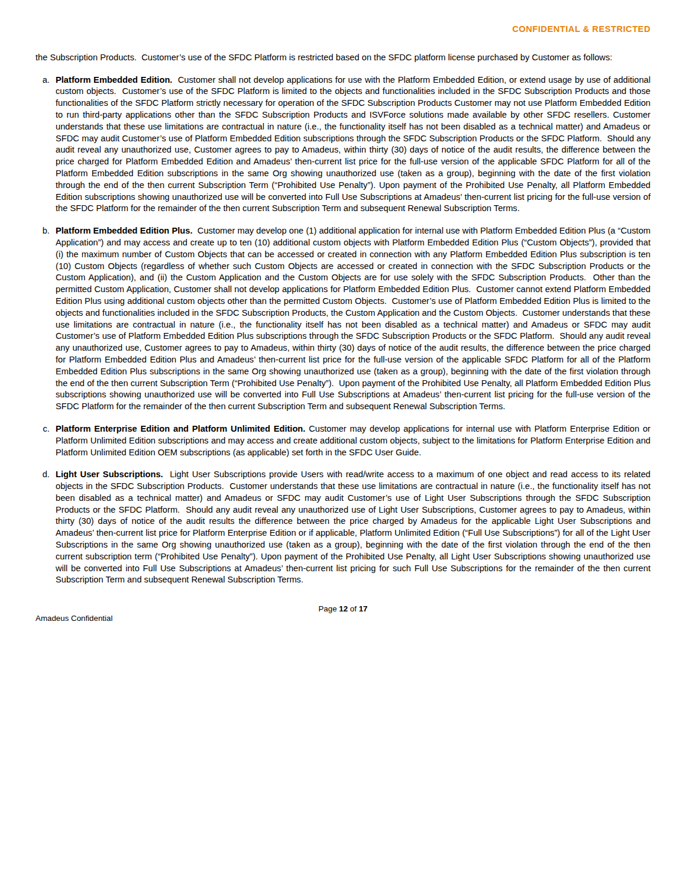CONFIDENTIAL & RESTRICTED
the Subscription Products. Customer’s use of the SFDC Platform is restricted based on the SFDC platform license purchased by Customer as follows:
Platform Embedded Edition. Customer shall not develop applications for use with the Platform Embedded Edition, or extend usage by use of additional custom objects. Customer’s use of the SFDC Platform is limited to the objects and functionalities included in the SFDC Subscription Products and those functionalities of the SFDC Platform strictly necessary for operation of the SFDC Subscription Products Customer may not use Platform Embedded Edition to run third-party applications other than the SFDC Subscription Products and ISVForce solutions made available by other SFDC resellers. Customer understands that these use limitations are contractual in nature (i.e., the functionality itself has not been disabled as a technical matter) and Amadeus or SFDC may audit Customer’s use of Platform Embedded Edition subscriptions through the SFDC Subscription Products or the SFDC Platform. Should any audit reveal any unauthorized use, Customer agrees to pay to Amadeus, within thirty (30) days of notice of the audit results, the difference between the price charged for Platform Embedded Edition and Amadeus’ then-current list price for the full-use version of the applicable SFDC Platform for all of the Platform Embedded Edition subscriptions in the same Org showing unauthorized use (taken as a group), beginning with the date of the first violation through the end of the then current Subscription Term (“Prohibited Use Penalty”). Upon payment of the Prohibited Use Penalty, all Platform Embedded Edition subscriptions showing unauthorized use will be converted into Full Use Subscriptions at Amadeus’ then-current list pricing for the full-use version of the SFDC Platform for the remainder of the then current Subscription Term and subsequent Renewal Subscription Terms.
Platform Embedded Edition Plus. Customer may develop one (1) additional application for internal use with Platform Embedded Edition Plus (a “Custom Application”) and may access and create up to ten (10) additional custom objects with Platform Embedded Edition Plus (“Custom Objects”), provided that (i) the maximum number of Custom Objects that can be accessed or created in connection with any Platform Embedded Edition Plus subscription is ten (10) Custom Objects (regardless of whether such Custom Objects are accessed or created in connection with the SFDC Subscription Products or the Custom Application), and (ii) the Custom Application and the Custom Objects are for use solely with the SFDC Subscription Products. Other than the permitted Custom Application, Customer shall not develop applications for Platform Embedded Edition Plus. Customer cannot extend Platform Embedded Edition Plus using additional custom objects other than the permitted Custom Objects. Customer’s use of Platform Embedded Edition Plus is limited to the objects and functionalities included in the SFDC Subscription Products, the Custom Application and the Custom Objects. Customer understands that these use limitations are contractual in nature (i.e., the functionality itself has not been disabled as a technical matter) and Amadeus or SFDC may audit Customer’s use of Platform Embedded Edition Plus subscriptions through the SFDC Subscription Products or the SFDC Platform. Should any audit reveal any unauthorized use, Customer agrees to pay to Amadeus, within thirty (30) days of notice of the audit results, the difference between the price charged for Platform Embedded Edition Plus and Amadeus’ then-current list price for the full-use version of the applicable SFDC Platform for all of the Platform Embedded Edition Plus subscriptions in the same Org showing unauthorized use (taken as a group), beginning with the date of the first violation through the end of the then current Subscription Term (“Prohibited Use Penalty”). Upon payment of the Prohibited Use Penalty, all Platform Embedded Edition Plus subscriptions showing unauthorized use will be converted into Full Use Subscriptions at Amadeus’ then-current list pricing for the full-use version of the SFDC Platform for the remainder of the then current Subscription Term and subsequent Renewal Subscription Terms.
Platform Enterprise Edition and Platform Unlimited Edition. Customer may develop applications for internal use with Platform Enterprise Edition or Platform Unlimited Edition subscriptions and may access and create additional custom objects, subject to the limitations for Platform Enterprise Edition and Platform Unlimited Edition OEM subscriptions (as applicable) set forth in the SFDC User Guide.
Light User Subscriptions. Light User Subscriptions provide Users with read/write access to a maximum of one object and read access to its related objects in the SFDC Subscription Products. Customer understands that these use limitations are contractual in nature (i.e., the functionality itself has not been disabled as a technical matter) and Amadeus or SFDC may audit Customer’s use of Light User Subscriptions through the SFDC Subscription Products or the SFDC Platform. Should any audit reveal any unauthorized use of Light User Subscriptions, Customer agrees to pay to Amadeus, within thirty (30) days of notice of the audit results the difference between the price charged by Amadeus for the applicable Light User Subscriptions and Amadeus’ then-current list price for Platform Enterprise Edition or if applicable, Platform Unlimited Edition (“Full Use Subscriptions”) for all of the Light User Subscriptions in the same Org showing unauthorized use (taken as a group), beginning with the date of the first violation through the end of the then current subscription term (“Prohibited Use Penalty”). Upon payment of the Prohibited Use Penalty, all Light User Subscriptions showing unauthorized use will be converted into Full Use Subscriptions at Amadeus’ then-current list pricing for such Full Use Subscriptions for the remainder of the then current Subscription Term and subsequent Renewal Subscription Terms.
Page 12 of 17
Amadeus Confidential